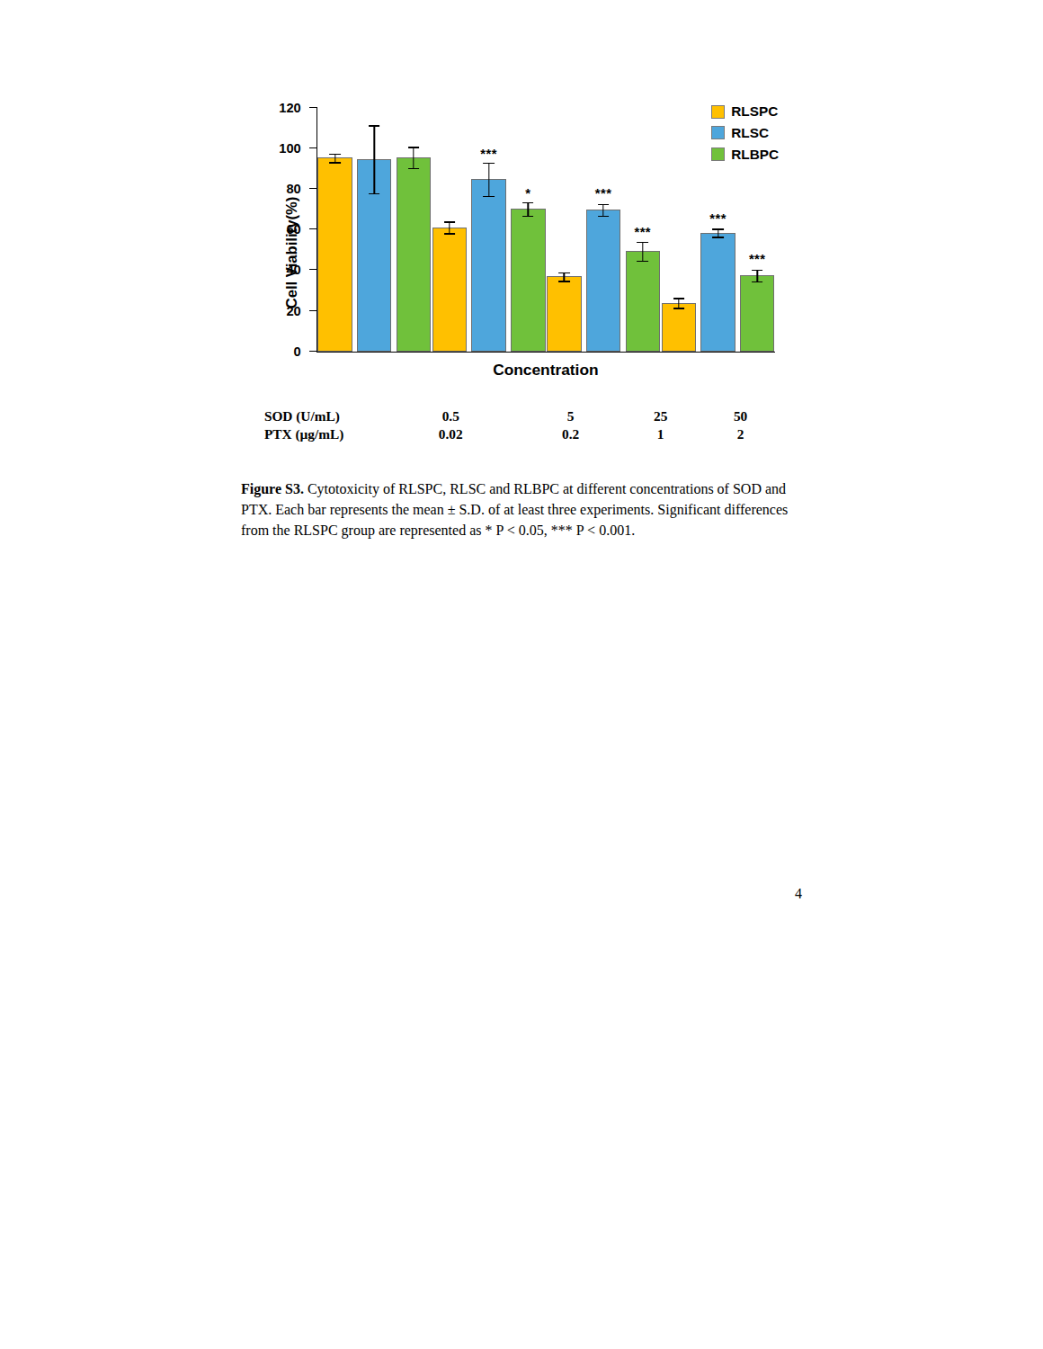RLSPC
RLSC
RLBPC
Cell Viability(%)
0
20
40
60
80
100
120
***
*
***
***
***
***
Concentration
| SOD (U/mL) | 0.5 | 5 | 25 | 50 |
| PTX (µg/mL) | 0.02 | 0.2 | 1 | 2 |
Figure S3. Cytotoxicity of RLSPC, RLSC and RLBPC at different concentrations of SOD and PTX. Each bar represents the mean ± S.D. of at least three experiments. Significant differences from the RLSPC group are represented as * P < 0.05, *** P < 0.001.
4